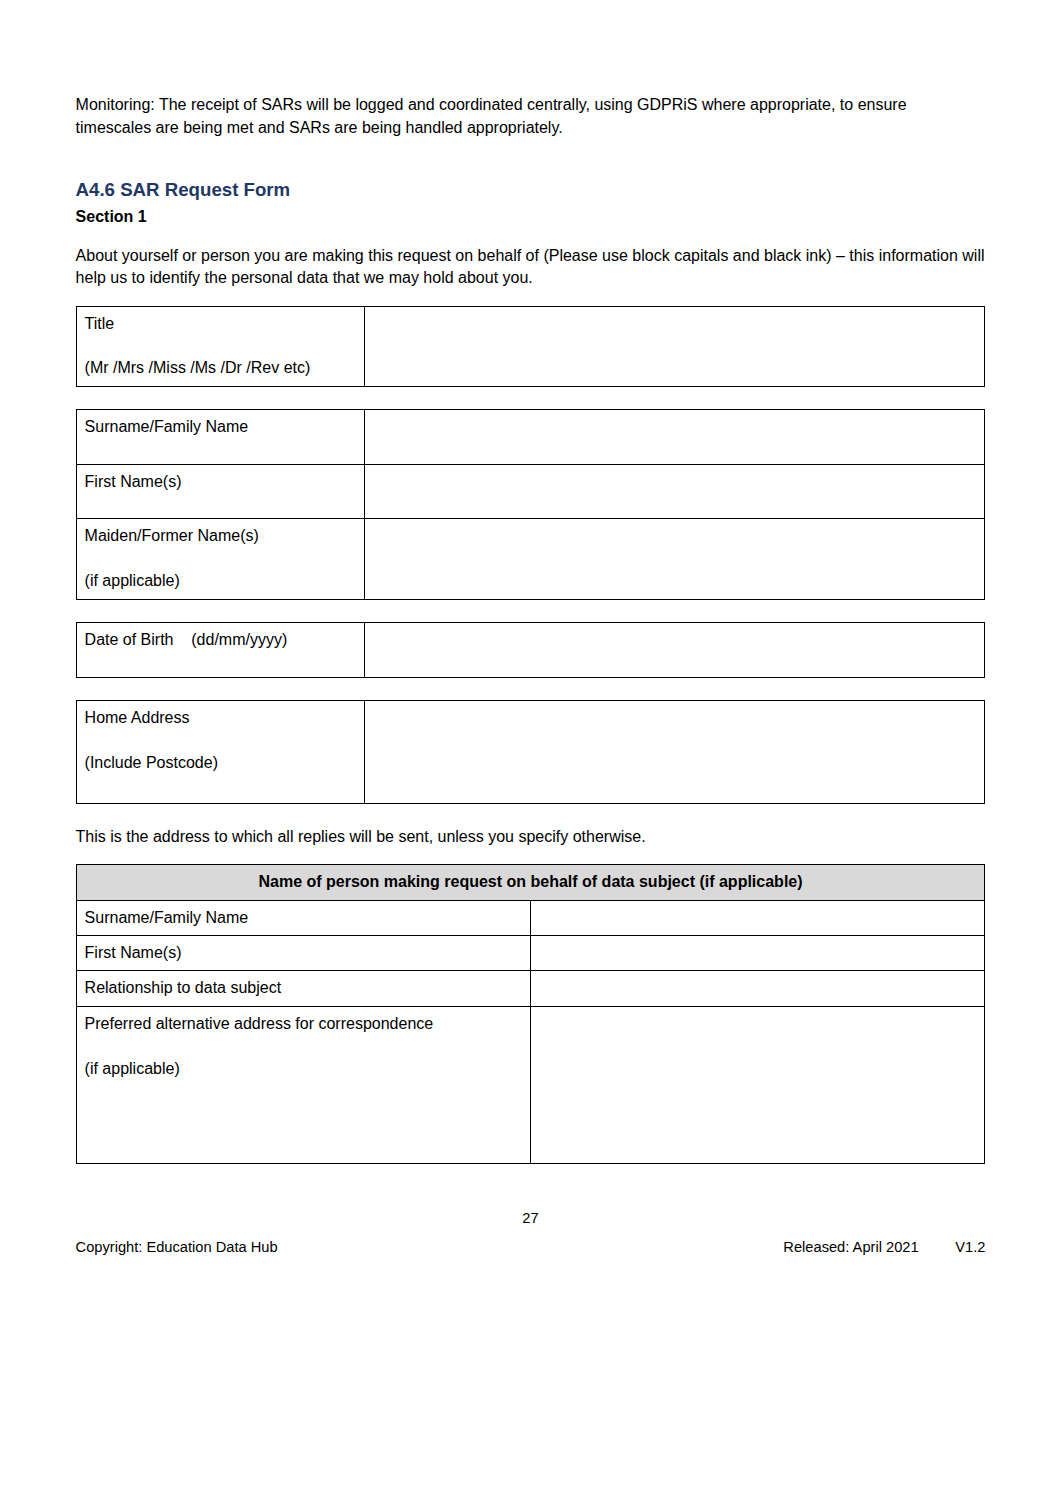Monitoring: The receipt of SARs will be logged and coordinated centrally, using GDPRiS where appropriate, to ensure timescales are being met and SARs are being handled appropriately.
A4.6 SAR Request Form
Section 1
About yourself or person you are making this request on behalf of (Please use block capitals and black ink) – this information will help us to identify the personal data that we may hold about you.
| Title (Mr /Mrs /Miss /Ms /Dr /Rev etc) | |
| Surname/Family Name | |
| First Name(s) | |
| Maiden/Former Name(s) (if applicable) | |
| Date of Birth (dd/mm/yyyy) | |
| Home Address (Include Postcode) | |
This is the address to which all replies will be sent, unless you specify otherwise.
| Name of person making request on behalf of data subject (if applicable) |
| --- |
| Surname/Family Name | |
| First Name(s) | |
| Relationship to data subject | |
| Preferred alternative address for correspondence (if applicable) | |
27
Copyright: Education Data Hub
Released: April 2021V1.2